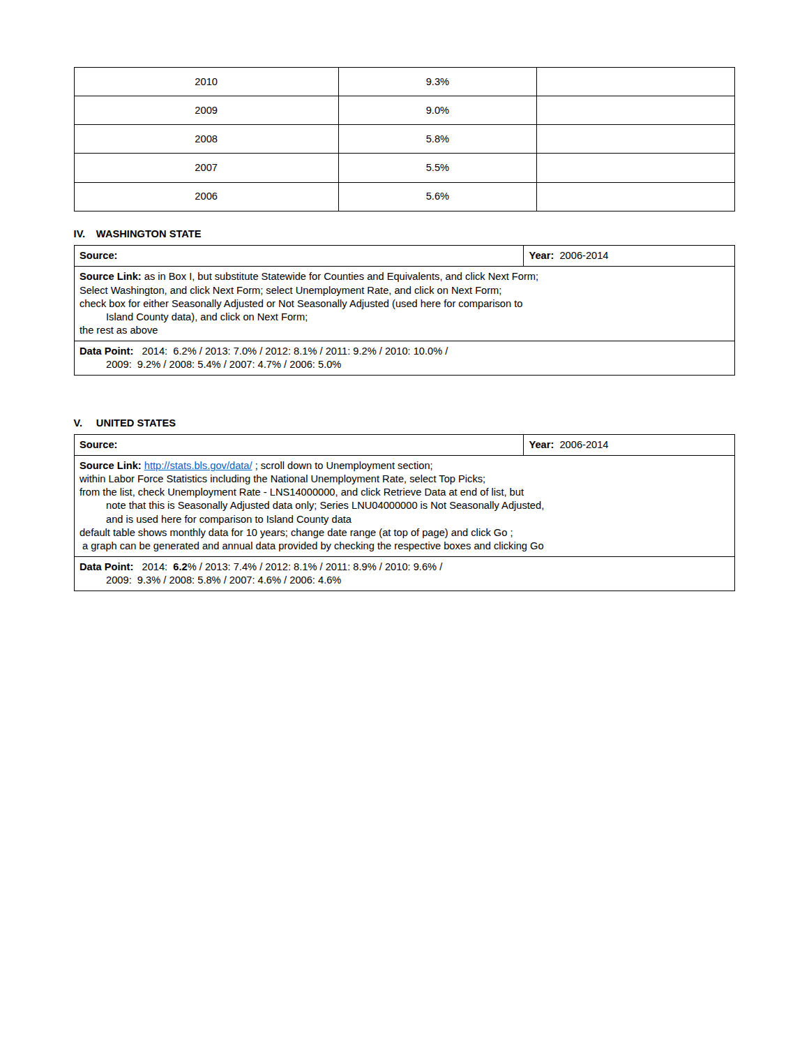| 2010 | 9.3% | |
| 2009 | 9.0% | |
| 2008 | 5.8% | |
| 2007 | 5.5% | |
| 2006 | 5.6% | |
IV. WASHINGTON STATE
| Source: | Year: 2006-2014 |
| Source Link: as in Box I, but substitute Statewide for Counties and Equivalents, and click Next Form; Select Washington, and click Next Form; select Unemployment Rate, and click on Next Form; check box for either Seasonally Adjusted or Not Seasonally Adjusted (used here for comparison to Island County data), and click on Next Form; the rest as above |
| Data Point: 2014: 6.2% / 2013: 7.0% / 2012: 8.1% / 2011: 9.2% / 2010: 10.0% / 2009: 9.2% / 2008: 5.4% / 2007: 4.7% / 2006: 5.0% |
V. UNITED STATES
| Source: | Year: 2006-2014 |
| Source Link: http://stats.bls.gov/data/ ; scroll down to Unemployment section; within Labor Force Statistics including the National Unemployment Rate, select Top Picks; from the list, check Unemployment Rate - LNS14000000, and click Retrieve Data at end of list, but note that this is Seasonally Adjusted data only; Series LNU04000000 is Not Seasonally Adjusted, and is used here for comparison to Island County data default table shows monthly data for 10 years; change date range (at top of page) and click Go ; a graph can be generated and annual data provided by checking the respective boxes and clicking Go |
| Data Point: 2014: 6.2 % / 2013: 7.4% / 2012: 8.1% / 2011: 8.9% / 2010: 9.6% / 2009: 9.3% / 2008: 5.8% / 2007: 4.6% / 2006: 4.6% |